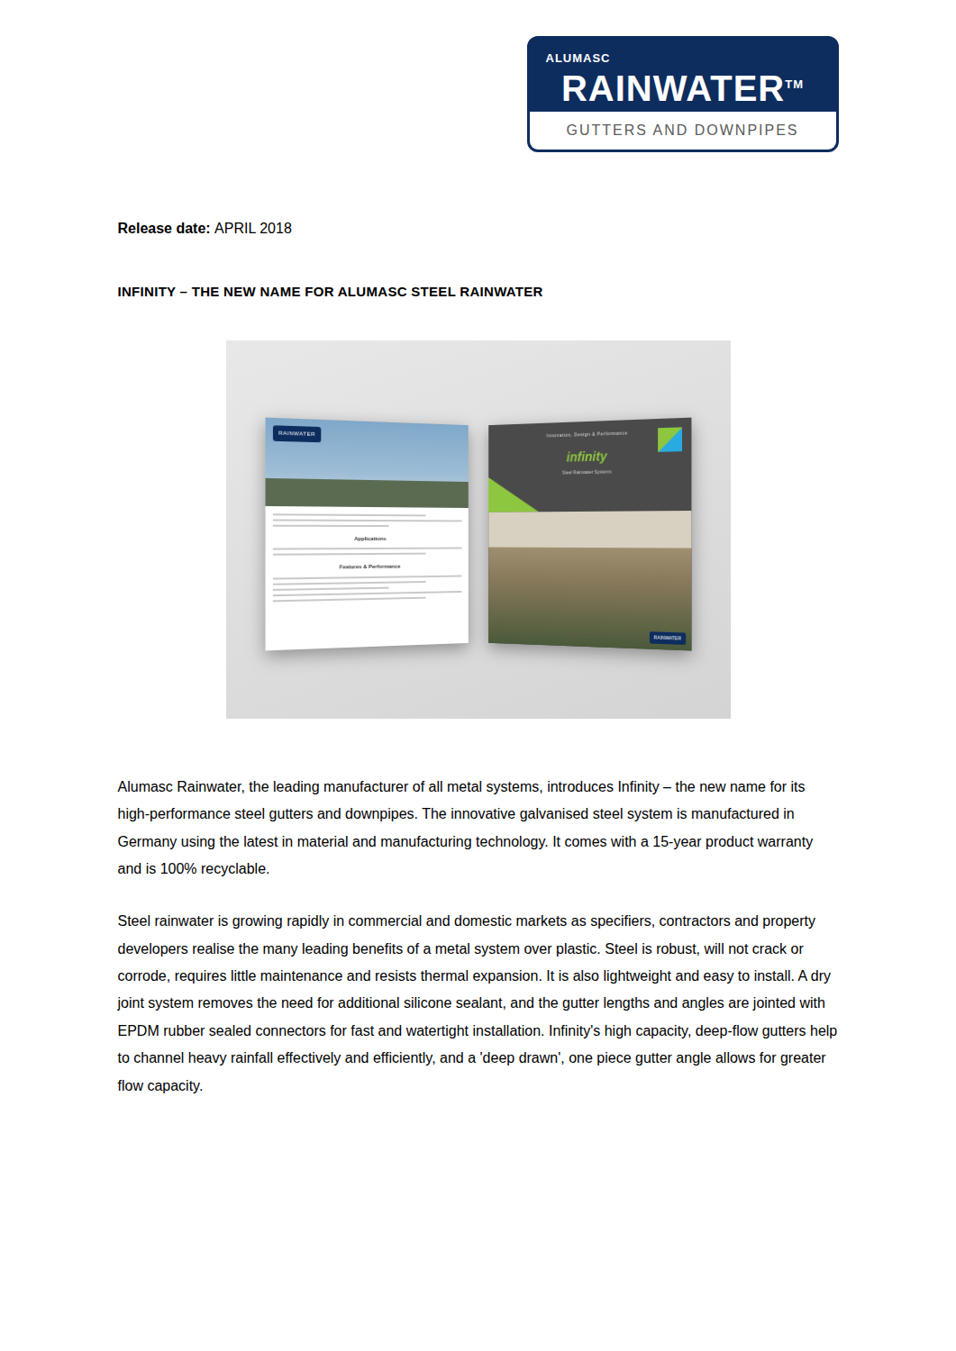ALUMASC
RAINWATERTM
GUTTERS AND DOWNPIPES
Release date: APRIL 2018
INFINITY – THE NEW NAME FOR ALUMASC STEEL RAINWATER
RAINWATER
Applications
Features & Performance
Innovation, Design & Performance
infinity
Steel Rainwater Systems
RAINWATER
Alumasc Rainwater, the leading manufacturer of all metal systems, introduces Infinity – the new name for its high-performance steel gutters and downpipes. The innovative galvanised steel system is manufactured in Germany using the latest in material and manufacturing technology. It comes with a 15-year product warranty and is 100% recyclable.
Steel rainwater is growing rapidly in commercial and domestic markets as specifiers, contractors and property developers realise the many leading benefits of a metal system over plastic. Steel is robust, will not crack or corrode, requires little maintenance and resists thermal expansion. It is also lightweight and easy to install. A dry joint system removes the need for additional silicone sealant, and the gutter lengths and angles are jointed with EPDM rubber sealed connectors for fast and watertight installation. Infinity's high capacity, deep-flow gutters help to channel heavy rainfall effectively and efficiently, and a 'deep drawn', one piece gutter angle allows for greater flow capacity.